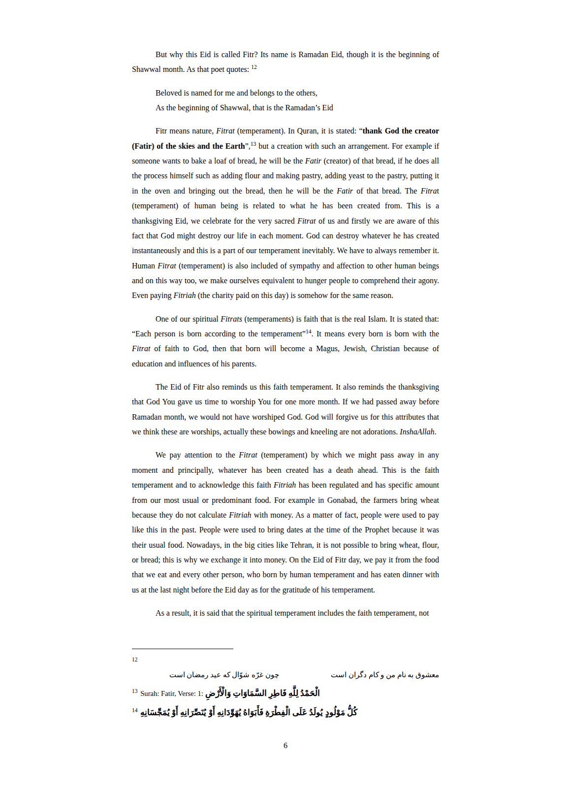But why this Eid is called Fitr? Its name is Ramadan Eid, though it is the beginning of Shawwal month. As that poet quotes: 12
Beloved is named for me and belongs to the others, As the beginning of Shawwal, that is the Ramadan’s Eid
Fitr means nature, Fitrat (temperament). In Quran, it is stated: “thank God the creator (Fatir) of the skies and the Earth”,13 but a creation with such an arrangement. For example if someone wants to bake a loaf of bread, he will be the Fatir (creator) of that bread, if he does all the process himself such as adding flour and making pastry, adding yeast to the pastry, putting it in the oven and bringing out the bread, then he will be the Fatir of that bread. The Fitrat (temperament) of human being is related to what he has been created from. This is a thanksgiving Eid, we celebrate for the very sacred Fitrat of us and firstly we are aware of this fact that God might destroy our life in each moment. God can destroy whatever he has created instantaneously and this is a part of our temperament inevitably. We have to always remember it. Human Fitrat (temperament) is also included of sympathy and affection to other human beings and on this way too, we make ourselves equivalent to hunger people to comprehend their agony. Even paying Fitriah (the charity paid on this day) is somehow for the same reason.
One of our spiritual Fitrats (temperaments) is faith that is the real Islam. It is stated that: “Each person is born according to the temperament”14. It means every born is born with the Fitrat of faith to God, then that born will become a Magus, Jewish, Christian because of education and influences of his parents.
The Eid of Fitr also reminds us this faith temperament. It also reminds the thanksgiving that God You gave us time to worship You for one more month. If we had passed away before Ramadan month, we would not have worshiped God. God will forgive us for this attributes that we think these are worships, actually these bowings and kneeling are not adorations. InshaAllah.
We pay attention to the Fitrat (temperament) by which we might pass away in any moment and principally, whatever has been created has a death ahead. This is the faith temperament and to acknowledge this faith Fitriah has been regulated and has specific amount from our most usual or predominant food. For example in Gonabad, the farmers bring wheat because they do not calculate Fitriah with money. As a matter of fact, people were used to pay like this in the past. People were used to bring dates at the time of the Prophet because it was their usual food. Nowadays, in the big cities like Tehran, it is not possible to bring wheat, flour, or bread; this is why we exchange it into money. On the Eid of Fitr day, we pay it from the food that we eat and every other person, who born by human temperament and has eaten dinner with us at the last night before the Eid day as for the gratitude of his temperament.
As a result, it is said that the spiritual temperament includes the faith temperament, not
12 معشوق به نام من و کام دگران است چون غرّه شوّال که عید رمضان است
13 Surah: Fatir, Verse: 1: الْحَمْدُ لِلَّهِ فَاطِرِ السَّمَاوَاتِ وَالْأَرْضِ
14 كُلُّ مَوْلُودٍ يُولَدُ عَلَى الْفِطْرَةِ فَأَبَوَاهُ يُهَوِّدَانِهِ أَوْ يُنَصِّرَانِهِ أَوْ يُمَجِّسَانِهِ
6